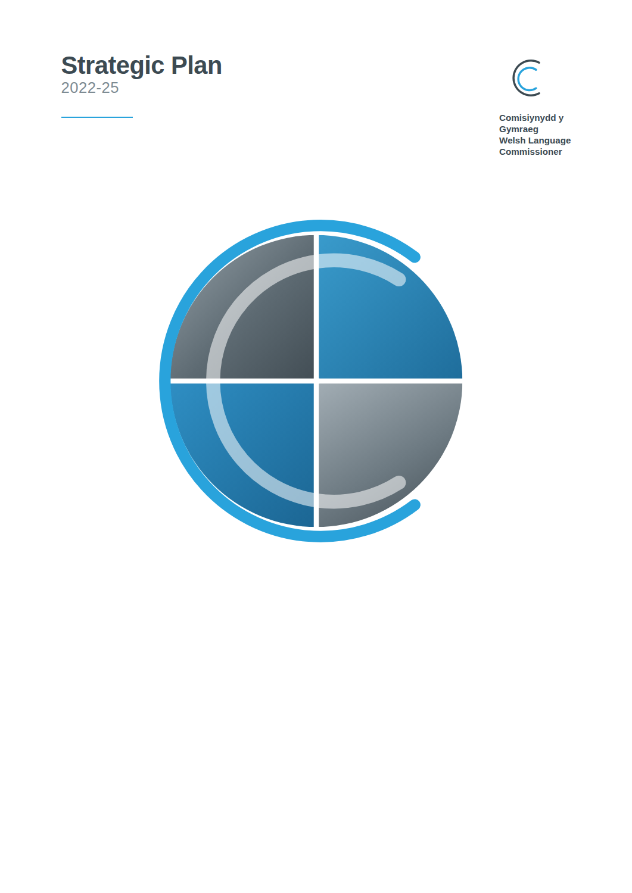Strategic Plan 2022-25
Comisiynydd y
Gymraeg
Welsh Language
Commissioner
Circular collage of four photographs framed by the Commissioner's ring device: two walkers on a mountain summit, two people working together at a laptop, a family walking along a beach with a dog, and friends sharing drinks outdoors.